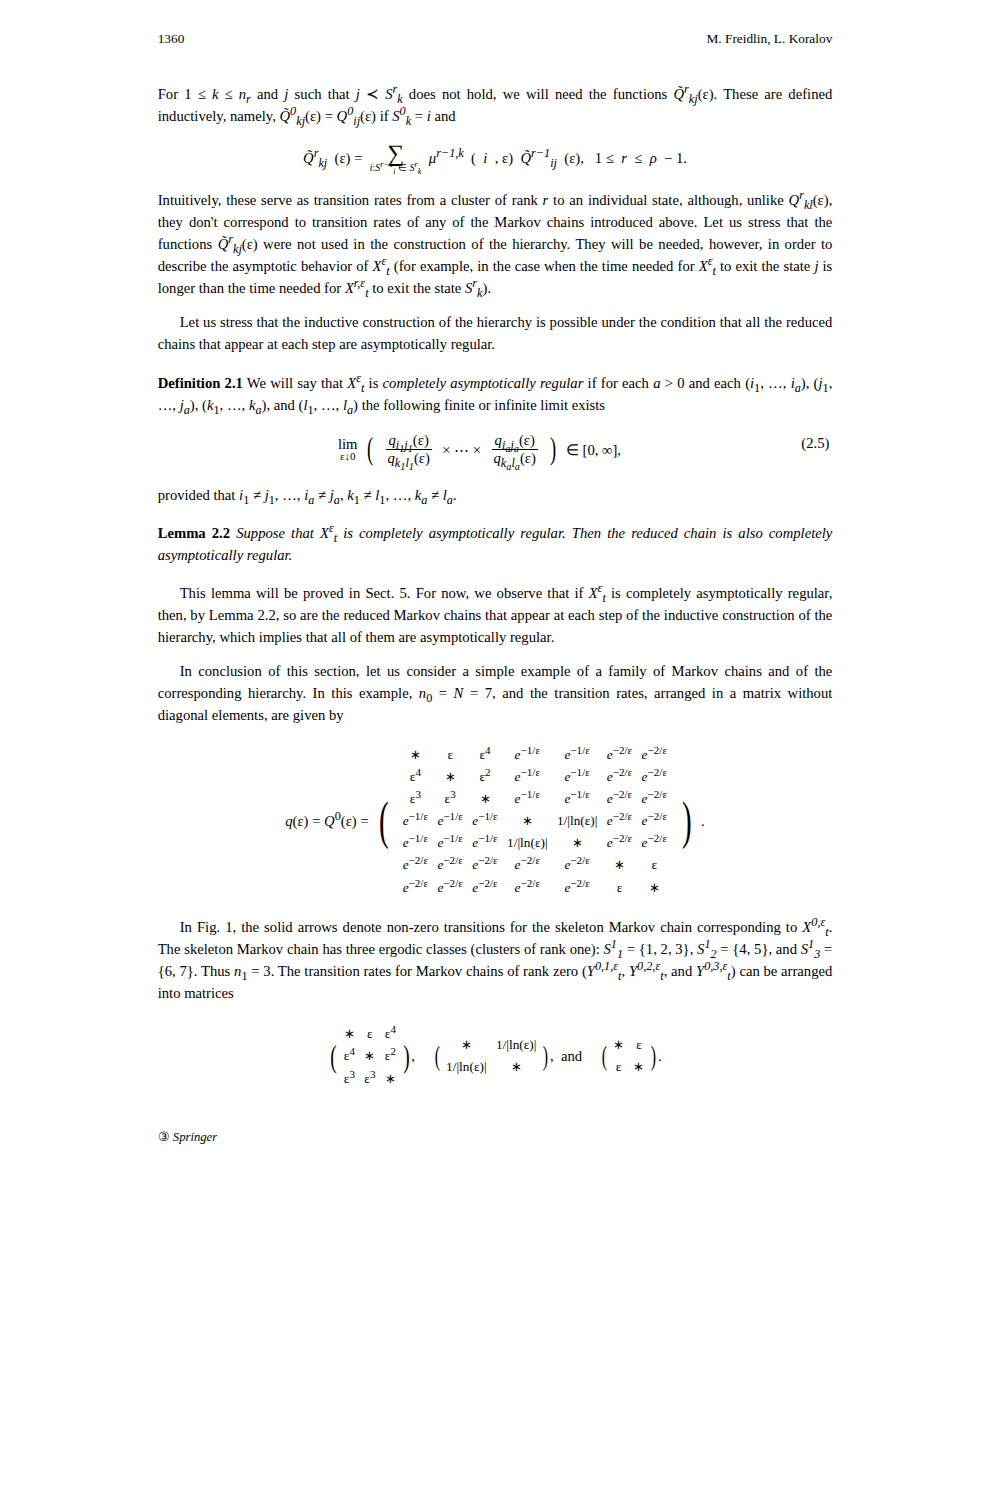1360 M. Freidlin, L. Koralov
For 1 ≤ k ≤ nr and j such that j ≺ Srk does not hold, we will need the functions Q̃rkj(ε). These are defined inductively, namely, Q̃0kj(ε) = Q0ij(ε) if S0k = i and
Q̃rkj(ε) = ∑ i:Sr−1i ∈ Srk μr−1,k(i, ε) Q̃r−1ij(ε), 1 ≤ r ≤ ρ − 1.
Intuitively, these serve as transition rates from a cluster of rank r to an individual state, although, unlike Qrkl(ε), they don't correspond to transition rates of any of the Markov chains introduced above. Let us stress that the functions Q̃rkj(ε) were not used in the construction of the hierarchy. They will be needed, however, in order to describe the asymptotic behavior of Xεt (for example, in the case when the time needed for Xεt to exit the state j is longer than the time needed for Xr,εt to exit the state Srk).
Let us stress that the inductive construction of the hierarchy is possible under the condition that all the reduced chains that appear at each step are asymptotically regular.
Definition 2.1 We will say that Xεt is completely asymptotically regular if for each a > 0 and each (i1, …, ia), (j1, …, ja), (k1, …, ka), and (l1, …, la) the following finite or infinite limit exists
(2.5) lim ε↓0 ( qi1j1(ε) qk1l1(ε) × ⋯ × qiaja(ε) qkala(ε) ) ∈ [0, ∞],
provided that i1 ≠ j1, …, ia ≠ ja, k1 ≠ l1, …, ka ≠ la.
Lemma 2.2 Suppose that Xεt is completely asymptotically regular. Then the reduced chain is also completely asymptotically regular.
This lemma will be proved in Sect. 5. For now, we observe that if Xεt is completely asymptotically regular, then, by Lemma 2.2, so are the reduced Markov chains that appear at each step of the inductive construction of the hierarchy, which implies that all of them are asymptotically regular.
In conclusion of this section, let us consider a simple example of a family of Markov chains and of the corresponding hierarchy. In this example, n0 = N = 7, and the transition rates, arranged in a matrix without diagonal elements, are given by
q(ε) = Q0(ε) = (
| ∗ | ε | ε 4 | e −1/ε | e −1/ε | e −2/ε | e −2/ε |
| ε 4 | ∗ | ε 2 | e −1/ε | e −1/ε | e −2/ε | e −2/ε |
| ε 3 | ε 3 | ∗ | e −1/ε | e −1/ε | e −2/ε | e −2/ε |
| e −1/ε | e −1/ε | e −1/ε | ∗ | 1//ln(ε)/ | e −2/ε | e −2/ε |
| e −1/ε | e −1/ε | e −1/ε | 1//ln(ε)/ | ∗ | e −2/ε | e −2/ε |
| e −2/ε | e −2/ε | e −2/ε | e −2/ε | e −2/ε | ∗ | ε |
| e −2/ε | e −2/ε | e −2/ε | e −2/ε | e −2/ε | ε | ∗ |
) .
In Fig. 1, the solid arrows denote non-zero transitions for the skeleton Markov chain corresponding to X0,εt. The skeleton Markov chain has three ergodic classes (clusters of rank one): S11 = {1, 2, 3}, S12 = {4, 5}, and S13 = {6, 7}. Thus n1 = 3. The transition rates for Markov chains of rank zero (Y0,1,εt, Y0,2,εt, and Y0,3,εt) can be arranged into matrices
(
| ∗ | ε | ε 4 |
| ε 4 | ∗ | ε 2 |
| ε 3 | ε 3 | ∗ |
) , (
| ∗ | 1//ln(ε)/ |
| 1//ln(ε)/ | ∗ |
) , and (
| ∗ | ε |
| ε | ∗ |
) .
③ Springer